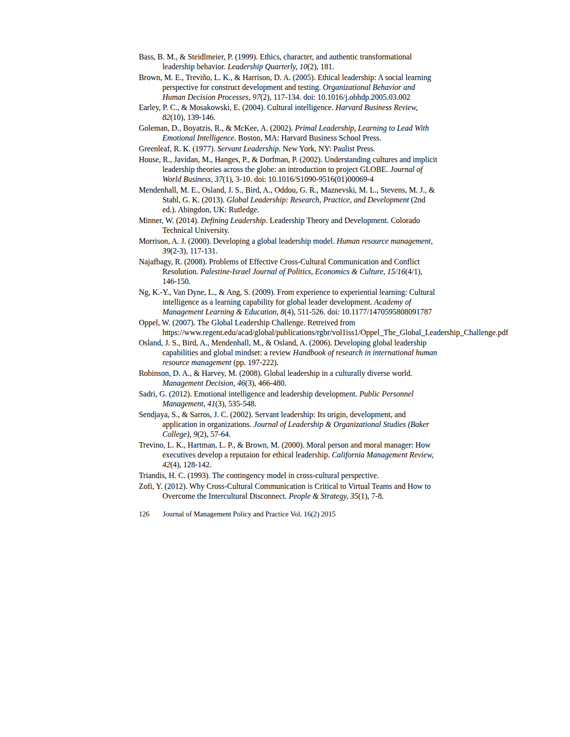Bass, B. M., & Steidlmeier, P. (1999). Ethics, character, and authentic transformational leadership behavior. Leadership Quarterly, 10(2), 181.
Brown, M. E., Treviño, L. K., & Harrison, D. A. (2005). Ethical leadership: A social learning perspective for construct development and testing. Organizational Behavior and Human Decision Processes, 97(2), 117-134. doi: 10.1016/j.obhdp.2005.03.002
Earley, P. C., & Mosakowski, E. (2004). Cultural intelligence. Harvard Business Review, 82(10), 139-146.
Goleman, D., Boyatzis, R., & McKee, A. (2002). Primal Leadership, Learning to Lead With Emotional Intelligence. Boston, MA: Harvard Business School Press.
Greenleaf, R. K. (1977). Servant Leadership. New York, NY: Paulist Press.
House, R., Javidan, M., Hanges, P., & Dorfman, P. (2002). Understanding cultures and implicit leadership theories across the globe: an introduction to project GLOBE. Journal of World Business, 37(1), 3-10. doi: 10.1016/S1090-9516(01)00069-4
Mendenhall, M. E., Osland, J. S., Bird, A., Oddou, G. R., Maznevski, M. L., Stevens, M. J., & Stahl, G. K. (2013). Global Leadership: Research, Practice, and Development (2nd ed.). Abingdon, UK: Rutledge.
Minner, W. (2014). Defining Leadership. Leadership Theory and Development. Colorado Technical University.
Morrison, A. J. (2000). Developing a global leadership model. Human resource management, 39(2-3), 117-131.
Najafbagy, R. (2008). Problems of Effective Cross-Cultural Communication and Conflict Resolution. Palestine-Israel Journal of Politics, Economics & Culture, 15/16(4/1), 146-150.
Ng, K.-Y., Van Dyne, L., & Ang, S. (2009). From experience to experiential learning: Cultural intelligence as a learning capability for global leader development. Academy of Management Learning & Education, 8(4), 511-526. doi: 10.1177/1470595808091787
Oppel, W. (2007). The Global Leadership Challenge. Retreived from https://www.regent.edu/acad/global/publications/rgbr/vol1iss1/Oppel_The_Global_Leadership_Challenge.pdf
Osland, J. S., Bird, A., Mendenhall, M., & Osland, A. (2006). Developing global leadership capabilities and global mindset: a review Handbook of research in international human resource management (pp. 197-222).
Robinson, D. A., & Harvey, M. (2008). Global leadership in a culturally diverse world. Management Decision, 46(3), 466-480.
Sadri, G. (2012). Emotional intelligence and leadership development. Public Personnel Management, 41(3), 535-548.
Sendjaya, S., & Sarros, J. C. (2002). Servant leadership: Its origin, development, and application in organizations. Journal of Leadership & Organizational Studies (Baker College), 9(2), 57-64.
Trevino, L. K., Hartman, L. P., & Brown, M. (2000). Moral person and moral manager: How executives develop a reputaion for ethical leadership. California Management Review, 42(4), 128-142.
Triandis, H. C. (1993). The contingency model in cross-cultural perspective.
Zofi, Y. (2012). Why Cross-Cultural Communication is Critical to Virtual Teams and How to Overcome the Intercultural Disconnect. People & Strategy, 35(1), 7-8.
126 Journal of Management Policy and Practice Vol. 16(2) 2015